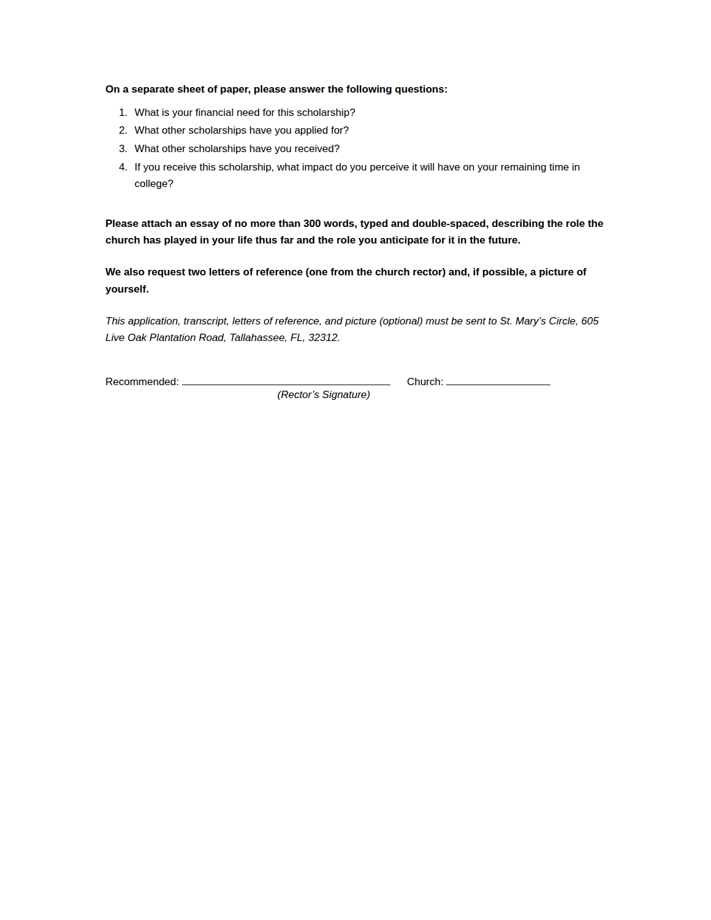On a separate sheet of paper, please answer the following questions:
What is your financial need for this scholarship?
What other scholarships have you applied for?
What other scholarships have you received?
If you receive this scholarship, what impact do you perceive it will have on your remaining time in college?
Please attach an essay of no more than 300 words, typed and double-spaced, describing the role the church has played in your life thus far and the role you anticipate for it in the future.
We also request two letters of reference (one from the church rector) and, if possible, a picture of yourself.
This application, transcript, letters of reference, and picture (optional) must be sent to St. Mary’s Circle, 605 Live Oak Plantation Road, Tallahassee, FL, 32312.
Recommended: Church: (Rector’s Signature)